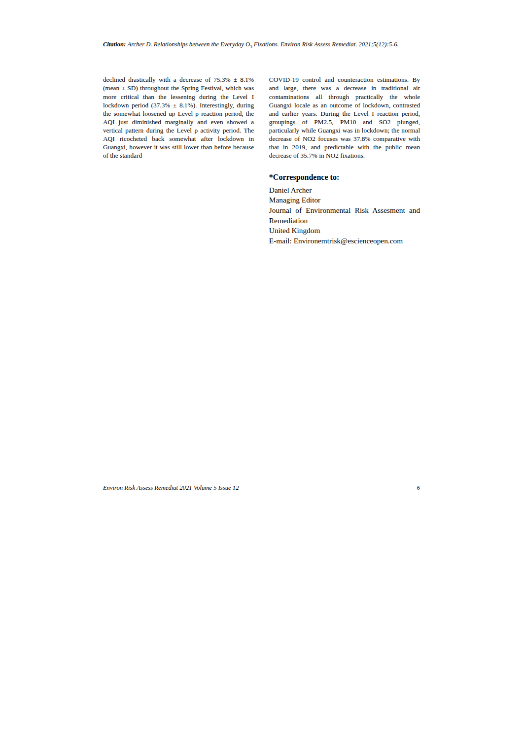Citation: Archer D. Relationships between the Everyday O3 Fixations. Environ Risk Assess Remediat. 2021;5(12):5-6.
declined drastically with a decrease of 75.3% ± 8.1% (mean ± SD) throughout the Spring Festival, which was more critical than the lessening during the Level I lockdown period (37.3% ± 8.1%). Interestingly, during the somewhat loosened up Level ρ reaction period, the AQI just diminished marginally and even showed a vertical pattern during the Level ρ activity period. The AQI ricocheted back somewhat after lockdown in Guangxi, however it was still lower than before because of the standard
COVID-19 control and counteraction estimations. By and large, there was a decrease in traditional air contaminations all through practically the whole Guangxi locale as an outcome of lockdown, contrasted and earlier years. During the Level I reaction period, groupings of PM2.5, PM10 and SO2 plunged, particularly while Guangxi was in lockdown; the normal decrease of NO2 focuses was 37.8% comparative with that in 2019, and predictable with the public mean decrease of 35.7% in NO2 fixations.
*Correspondence to:
Daniel Archer
Managing Editor
Journal of Environmental Risk Assesment and Remediation
United Kingdom
E-mail: Environemtrisk@escienceopen.com
Environ Risk Assess Remediat 2021 Volume 5 Issue 12 6